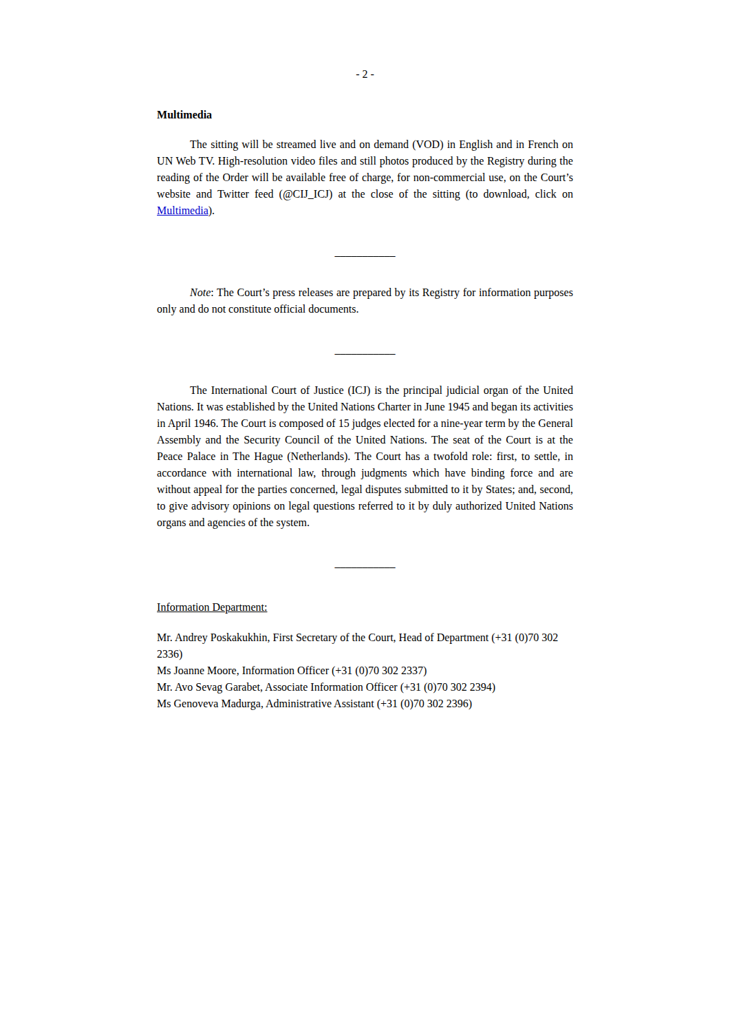- 2 -
Multimedia
The sitting will be streamed live and on demand (VOD) in English and in French on UN Web TV. High-resolution video files and still photos produced by the Registry during the reading of the Order will be available free of charge, for non-commercial use, on the Court’s website and Twitter feed (@CIJ_ICJ) at the close of the sitting (to download, click on Multimedia).
Note: The Court’s press releases are prepared by its Registry for information purposes only and do not constitute official documents.
The International Court of Justice (ICJ) is the principal judicial organ of the United Nations. It was established by the United Nations Charter in June 1945 and began its activities in April 1946. The Court is composed of 15 judges elected for a nine-year term by the General Assembly and the Security Council of the United Nations. The seat of the Court is at the Peace Palace in The Hague (Netherlands). The Court has a twofold role: first, to settle, in accordance with international law, through judgments which have binding force and are without appeal for the parties concerned, legal disputes submitted to it by States; and, second, to give advisory opinions on legal questions referred to it by duly authorized United Nations organs and agencies of the system.
Information Department:
Mr. Andrey Poskakukhin, First Secretary of the Court, Head of Department (+31 (0)70 302 2336)
Ms Joanne Moore, Information Officer (+31 (0)70 302 2337)
Mr. Avo Sevag Garabet, Associate Information Officer (+31 (0)70 302 2394)
Ms Genoveva Madurga, Administrative Assistant (+31 (0)70 302 2396)